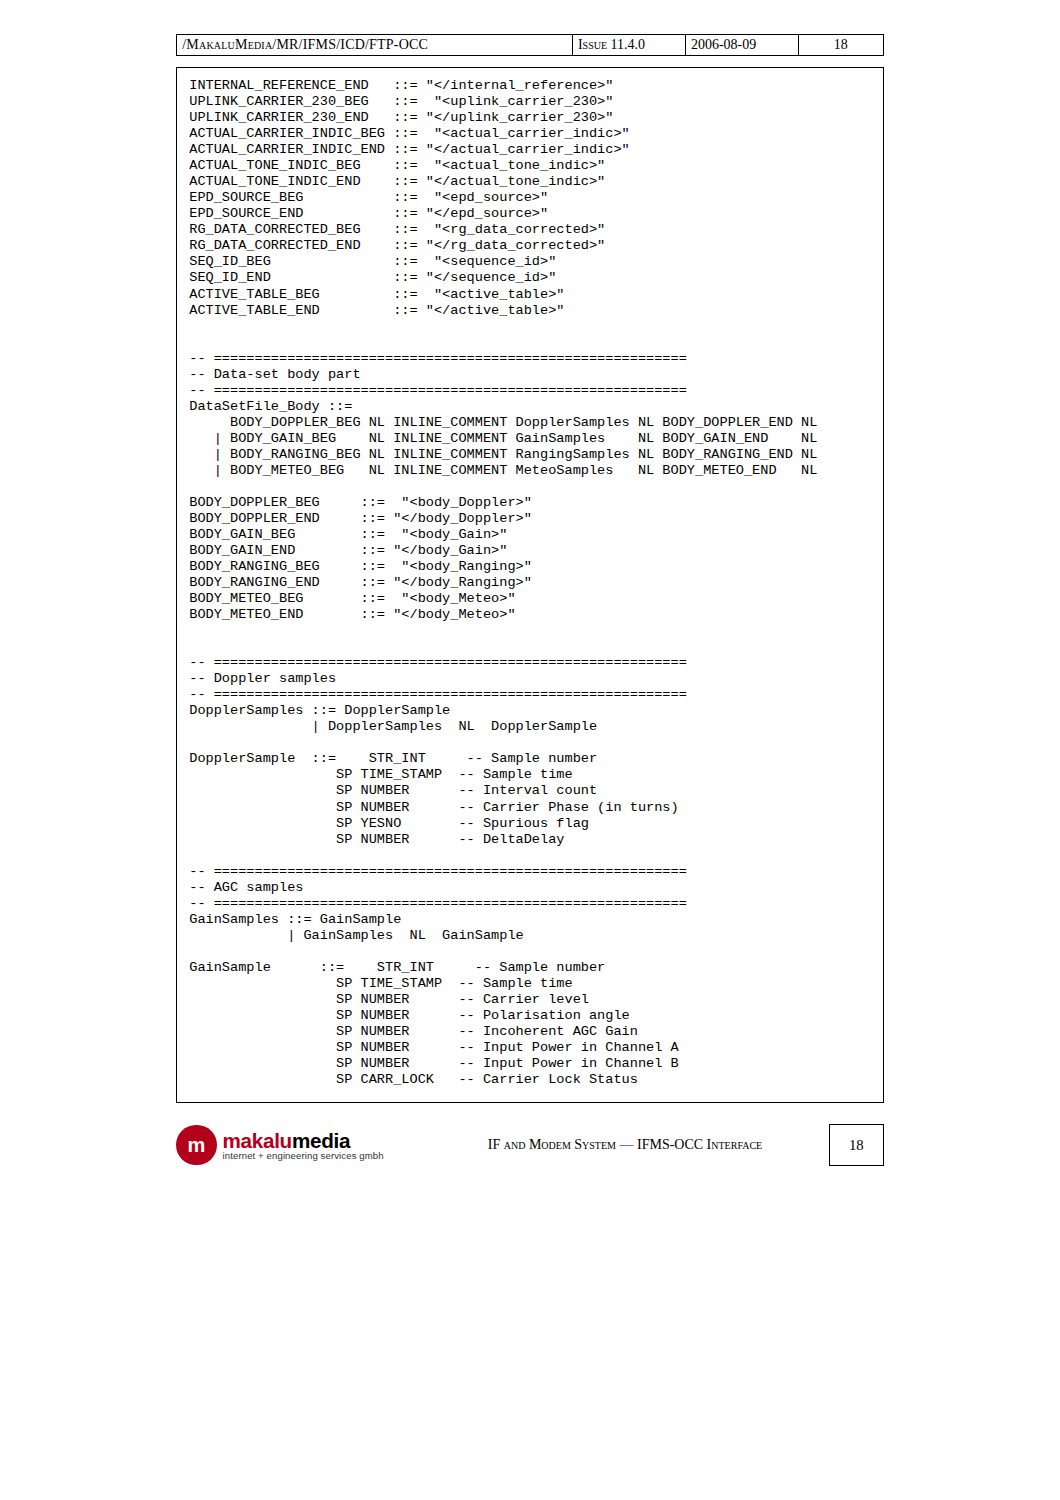| /M akalu M edia /MR/IFMS/ICD/FTP-OCC | Issue 11.4.0 | 2006-08-09 | 18 |
INTERNAL_REFERENCE_END   ::= "</internal_reference>"
UPLINK_CARRIER_230_BEG   ::=  "<uplink_carrier_230>"
UPLINK_CARRIER_230_END   ::= "</uplink_carrier_230>"
ACTUAL_CARRIER_INDIC_BEG ::=  "<actual_carrier_indic>"
ACTUAL_CARRIER_INDIC_END ::= "</actual_carrier_indic>"
ACTUAL_TONE_INDIC_BEG    ::=  "<actual_tone_indic>"
ACTUAL_TONE_INDIC_END    ::= "</actual_tone_indic>"
EPD_SOURCE_BEG           ::=  "<epd_source>"
EPD_SOURCE_END           ::= "</epd_source>"
RG_DATA_CORRECTED_BEG    ::=  "<rg_data_corrected>"
RG_DATA_CORRECTED_END    ::= "</rg_data_corrected>"
SEQ_ID_BEG               ::=  "<sequence_id>"
SEQ_ID_END               ::= "</sequence_id>"
ACTIVE_TABLE_BEG         ::=  "<active_table>"
ACTIVE_TABLE_END         ::= "</active_table>"


-- ==========================================================
-- Data-set body part
-- ==========================================================
DataSetFile_Body ::=
     BODY_DOPPLER_BEG NL INLINE_COMMENT DopplerSamples NL BODY_DOPPLER_END NL
   | BODY_GAIN_BEG    NL INLINE_COMMENT GainSamples    NL BODY_GAIN_END    NL
   | BODY_RANGING_BEG NL INLINE_COMMENT RangingSamples NL BODY_RANGING_END NL
   | BODY_METEO_BEG   NL INLINE_COMMENT MeteoSamples   NL BODY_METEO_END   NL

BODY_DOPPLER_BEG     ::=  "<body_Doppler>"
BODY_DOPPLER_END     ::= "</body_Doppler>"
BODY_GAIN_BEG        ::=  "<body_Gain>"
BODY_GAIN_END        ::= "</body_Gain>"
BODY_RANGING_BEG     ::=  "<body_Ranging>"
BODY_RANGING_END     ::= "</body_Ranging>"
BODY_METEO_BEG       ::=  "<body_Meteo>"
BODY_METEO_END       ::= "</body_Meteo>"


-- ==========================================================
-- Doppler samples
-- ==========================================================
DopplerSamples ::= DopplerSample
               | DopplerSamples  NL  DopplerSample

DopplerSample  ::=    STR_INT     -- Sample number
                  SP TIME_STAMP  -- Sample time
                  SP NUMBER      -- Interval count
                  SP NUMBER      -- Carrier Phase (in turns)
                  SP YESNO       -- Spurious flag
                  SP NUMBER      -- DeltaDelay

-- ==========================================================
-- AGC samples
-- ==========================================================
GainSamples ::= GainSample
            | GainSamples  NL  GainSample

GainSample      ::=    STR_INT     -- Sample number
                  SP TIME_STAMP  -- Sample time
                  SP NUMBER      -- Carrier level
                  SP NUMBER      -- Polarisation angle
                  SP NUMBER      -- Incoherent AGC Gain
                  SP NUMBER      -- Input Power in Channel A
                  SP NUMBER      -- Input Power in Channel B
                  SP CARR_LOCK   -- Carrier Lock Status
m
makalumedia
internet + engineering services gmbh
IF and Modem System — IFMS-OCC Interface
18